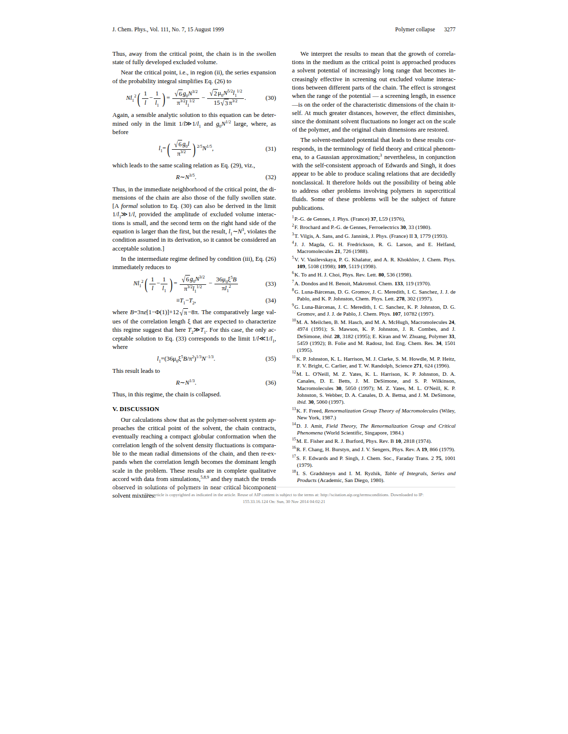J. Chem. Phys., Vol. 111, No. 7, 15 August 1999
Polymer collapse 3277
Thus, away from the critical point, the chain is in the swollen state of fully developed excluded volume.
Near the critical point, i.e., in region (ii), the series expansion of the probability integral simplifies Eq. (26) to
Nl12(1 l−1 l1)= 6 g0N3/2 π3/2l11/2 − 2μ0N5/2l11/2153π3/2.
(30)
Again, a sensible analytic solution to this equation can be determined only in the limit 1/l≫1/l1 and g0N1/2 large, where, as before
l1=(6 g0l π3/2)2/5N1/5,
(31)
which leads to the same scaling relation as Eq. (29), viz.,
R∼N3/5.
(32)
Thus, in the immediate neighborhood of the critical point, the dimensions of the chain are also those of the fully swollen state. [A formal solution to Eq. (30) can also be derived in the limit 1/l1≫1/l, provided the amplitude of excluded volume interactions is small, and the second term on the right hand side of the equation is larger than the first, but the result, l1∼N3, violates the condition assumed in its derivation, so it cannot be considered an acceptable solution.]
In the intermediate regime defined by condition (iii), Eq. (26) immediately reduces to
Nl12(1 l−1 l1)= 6 g0N3/2 π3/2l11/2 − 36μ0ξ5B πl12
(33)
≡T1−T2,
(34)
where B=3πe[1−Φ(1)]+12π−8π. The comparatively large values of the correlation length ξ that are expected to characterize this regime suggest that here T2≫T1. For this case, the only acceptable solution to Eq. (33) corresponds to the limit 1/l≪1/l1, where
l1=(36μ0ξ5B/π2)1/3N−1/3.
(35)
This result leads to
R∼N1/3.
(36)
Thus, in this regime, the chain is collapsed.
V. DISCUSSION
Our calculations show that as the polymer-solvent system approaches the critical point of the solvent, the chain contracts, eventually reaching a compact globular conformation when the correlation length of the solvent density fluctuations is comparable to the mean radial dimensions of the chain, and then re-expands when the correlation length becomes the dominant length scale in the problem. These results are in complete qualitative accord with data from simulations,5,8,9 and they match the trends observed in solutions of polymers in near critical bicomponent solvent mixtures.
We interpret the results to mean that the growth of correlations in the medium as the critical point is approached produces a solvent potential of increasingly long range that becomes increasingly effective in screening out excluded volume interactions between different parts of the chain. The effect is strongest when the range of the potential — a screening length, in essence—is on the order of the characteristic dimensions of the chain itself. At much greater distances, however, the effect diminishes, since the dominant solvent fluctuations no longer act on the scale of the polymer, and the original chain dimensions are restored.
The solvent-mediated potential that leads to these results corresponds, in the terminology of field theory and critical phenomena, to a Gaussian approximation;3 nevertheless, in conjunction with the self-consistent approach of Edwards and Singh, it does appear to be able to produce scaling relations that are decidedly nonclassical. It therefore holds out the possibility of being able to address other problems involving polymers in supercritical fluids. Some of these problems will be the subject of future publications.
1 P.-G. de Gennes, J. Phys. (France) 37, L59 (1976),
2 F. Brochard and P.-G. de Gennes, Ferroelectrics 30, 33 (1980).
3 T. Vilgis, A. Sans, and G. Jannink, J. Phys. (France) II 3, 1779 (1993).
4 J. J. Magda, G. H. Fredrickson, R. G. Larson, and E. Helfand, Macromolecules 21, 726 (1988).
5 V. V. Vasilevskaya, P. G. Khalatur, and A. R. Khokhlov, J. Chem. Phys. 109, 5108 (1998); 109, 5119 (1998).
6 K. To and H. J. Choi, Phys. Rev. Lett. 80, 536 (1998).
7 A. Dondos and H. Benoit, Makromol. Chem. 133, 119 (1970).
8 G. Luna-Bárcenas, D. G. Gromov, J. C. Meredith, I. C. Sanchez, J. J. de Pablo, and K. P. Johnston, Chem. Phys. Lett. 278, 302 (1997).
9 G. Luna-Bárcenas, J. C. Meredith, I. C. Sanchez, K. P. Johnston, D. G. Gromov, and J. J. de Pablo, J. Chem. Phys. 107, 10782 (1997).
10 M. A. Meilchen, B. M. Hasch, and M. A. McHugh, Macromolecules 24, 4974 (1991); S. Mawson, K. P. Johnston, J. R. Combes, and J. DeSimone, ibid. 28, 3182 (1995); E. Kiran and W. Zhuang, Polymer 33, 5459 (1992); B. Folie and M. Radosz, Ind. Eng. Chem. Res. 34, 1501 (1995).
11 K. P. Johnston, K. L. Harrison, M. J. Clarke, S. M. Howdle, M. P. Heitz, F. V. Bright, C. Carlier, and T. W. Randolph, Science 271, 624 (1996).
12 M. L. O'Neill, M. Z. Yates, K. L. Harrison, K. P. Johnston, D. A. Canales, D. E. Betts, J. M. DeSimone, and S. P. Wilkinson, Macromolecules 30, 5050 (1997); M. Z. Yates, M. L. O'Neill, K. P. Johnston, S. Webber, D. A. Canales, D. A. Bettsa, and J. M. DeSimone, ibid. 30, 5060 (1997).
13 K. F. Freed, Renormalization Group Theory of Macromolecules (Wiley, New York, 1987.)
14 D. J. Amit, Field Theory, The Renormalization Group and Critical Phenomena (World Scientific, Singapore, 1984.)
15 M. E. Fisher and R. J. Burford, Phys. Rev. B 10, 2818 (1974).
16 R. F. Chang, H. Burstyn, and J. V. Sengers, Phys. Rev. A 19, 866 (1979).
17 S. F. Edwards and P. Singh, J. Chem. Soc., Faraday Trans. 2 75, 1001 (1979).
18 I. S. Gradshteyn and I. M. Ryzhik, Table of Integrals, Series and Products (Academic, San Diego, 1980).
This article is copyrighted as indicated in the article. Reuse of AIP content is subject to the terms at: http://scitation.aip.org/termsconditions. Downloaded to IP:
155.33.16.124 On: Sun, 30 Nov 2014 04:02:21